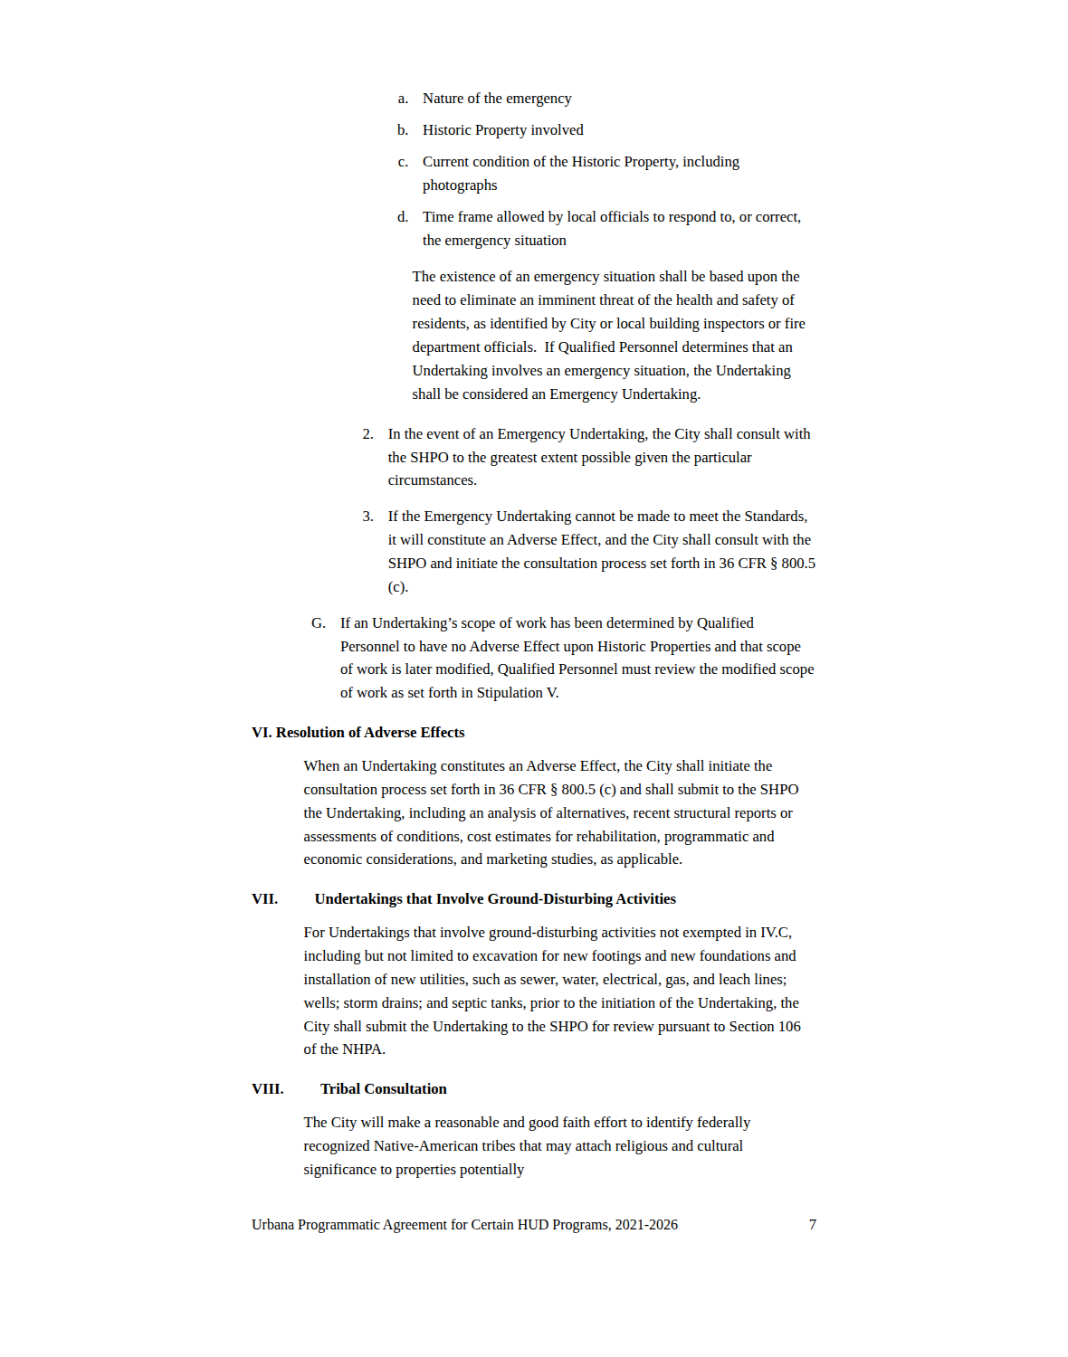Nature of the emergency
Historic Property involved
Current condition of the Historic Property, including photographs
Time frame allowed by local officials to respond to, or correct, the emergency situation
The existence of an emergency situation shall be based upon the need to eliminate an imminent threat of the health and safety of residents, as identified by City or local building inspectors or fire department officials. If Qualified Personnel determines that an Undertaking involves an emergency situation, the Undertaking shall be considered an Emergency Undertaking.
In the event of an Emergency Undertaking, the City shall consult with the SHPO to the greatest extent possible given the particular circumstances.
If the Emergency Undertaking cannot be made to meet the Standards, it will constitute an Adverse Effect, and the City shall consult with the SHPO and initiate the consultation process set forth in 36 CFR § 800.5 (c).
If an Undertaking’s scope of work has been determined by Qualified Personnel to have no Adverse Effect upon Historic Properties and that scope of work is later modified, Qualified Personnel must review the modified scope of work as set forth in Stipulation V.
VI. Resolution of Adverse Effects
When an Undertaking constitutes an Adverse Effect, the City shall initiate the consultation process set forth in 36 CFR § 800.5 (c) and shall submit to the SHPO the Undertaking, including an analysis of alternatives, recent structural reports or assessments of conditions, cost estimates for rehabilitation, programmatic and economic considerations, and marketing studies, as applicable.
VII. Undertakings that Involve Ground-Disturbing Activities
For Undertakings that involve ground-disturbing activities not exempted in IV.C, including but not limited to excavation for new footings and new foundations and installation of new utilities, such as sewer, water, electrical, gas, and leach lines; wells; storm drains; and septic tanks, prior to the initiation of the Undertaking, the City shall submit the Undertaking to the SHPO for review pursuant to Section 106 of the NHPA.
VIII. Tribal Consultation
The City will make a reasonable and good faith effort to identify federally recognized Native-American tribes that may attach religious and cultural significance to properties potentially
Urbana Programmatic Agreement for Certain HUD Programs, 2021-2026 7